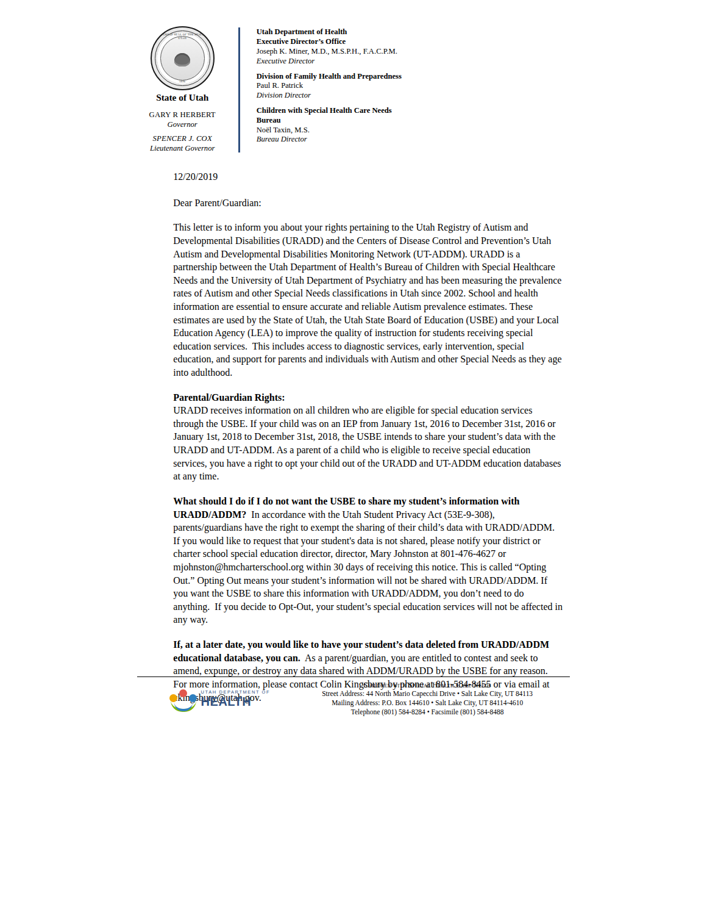THE GREAT SEAL OF THE STATE OF UTAH
1896
State of Utah
GARY R HERBERT
Governor
SPENCER J. COX
Lieutenant Governor
Utah Department of Health
Executive Director’s Office
Joseph K. Miner, M.D., M.S.P.H., F.A.C.P.M.
Executive Director
Division of Family Health and Preparedness
Paul R. Patrick
Division Director
Children with Special Health Care Needs
Bureau
Noël Taxin, M.S.
Bureau Director
12/20/2019
Dear Parent/Guardian:
This letter is to inform you about your rights pertaining to the Utah Registry of Autism and Developmental Disabilities (URADD) and the Centers of Disease Control and Prevention’s Utah Autism and Developmental Disabilities Monitoring Network (UT-ADDM). URADD is a partnership between the Utah Department of Health’s Bureau of Children with Special Healthcare Needs and the University of Utah Department of Psychiatry and has been measuring the prevalence rates of Autism and other Special Needs classifications in Utah since 2002. School and health information are essential to ensure accurate and reliable Autism prevalence estimates. These estimates are used by the State of Utah, the Utah State Board of Education (USBE) and your Local Education Agency (LEA) to improve the quality of instruction for students receiving special education services. This includes access to diagnostic services, early intervention, special education, and support for parents and individuals with Autism and other Special Needs as they age into adulthood.
Parental/Guardian Rights:
URADD receives information on all children who are eligible for special education services through the USBE. If your child was on an IEP from January 1st, 2016 to December 31st, 2016 or January 1st, 2018 to December 31st, 2018, the USBE intends to share your student’s data with the URADD and UT-ADDM. As a parent of a child who is eligible to receive special education services, you have a right to opt your child out of the URADD and UT-ADDM education databases at any time.
What should I do if I do not want the USBE to share my student’s information with URADD/ADDM? In accordance with the Utah Student Privacy Act (53E-9-308), parents/guardians have the right to exempt the sharing of their child’s data with URADD/ADDM. If you would like to request that your student's data is not shared, please notify your district or charter school special education director, director, Mary Johnston at 801-476-4627 or mjohnston@hmcharterschool.org within 30 days of receiving this notice. This is called “Opting Out.” Opting Out means your student’s information will not be shared with URADD/ADDM. If you want the USBE to share this information with URADD/ADDM, you don’t need to do anything. If you decide to Opt-Out, your student’s special education services will not be affected in any way.
If, at a later date, you would like to have your student’s data deleted from URADD/ADDM educational database, you can. As a parent/guardian, you are entitled to contest and seek to amend, expunge, or destroy any data shared with ADDM/URADD by the USBE for any reason. For more information, please contact Colin Kingsbury by phone at 801-584-8455 or via email at ckingsbury@utah.gov.
UTAH DEPARTMENT OF HEALTH
Children with Special Health Care Needs
Street Address: 44 North Mario Capecchi Drive • Salt Lake City, UT 84113
Mailing Address: P.O. Box 144610 • Salt Lake City, UT 84114-4610
Telephone (801) 584-8284 • Facsimile (801) 584-8488